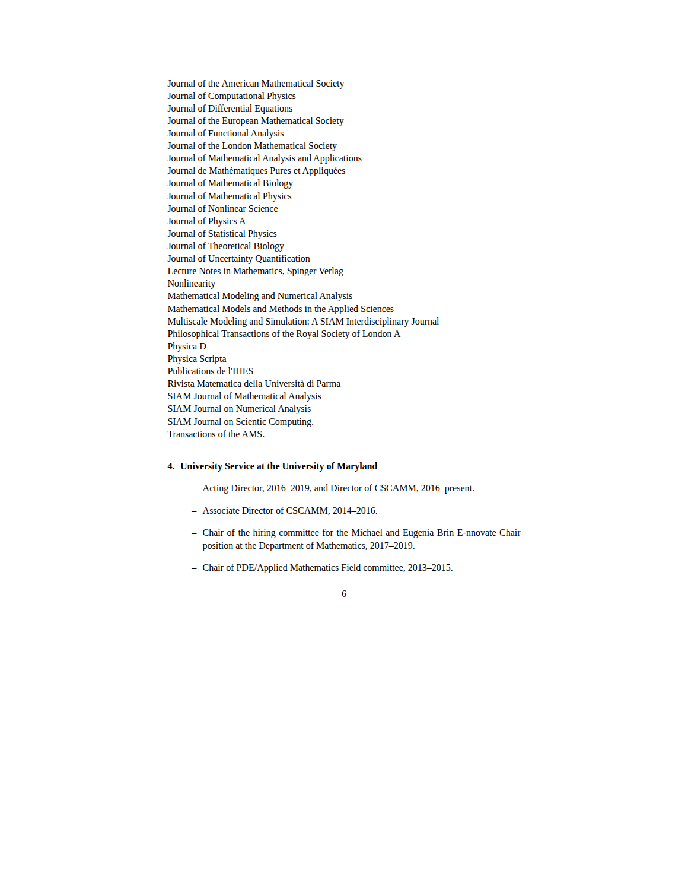Journal of the American Mathematical Society
Journal of Computational Physics
Journal of Differential Equations
Journal of the European Mathematical Society
Journal of Functional Analysis
Journal of the London Mathematical Society
Journal of Mathematical Analysis and Applications
Journal de Mathématiques Pures et Appliquées
Journal of Mathematical Biology
Journal of Mathematical Physics
Journal of Nonlinear Science
Journal of Physics A
Journal of Statistical Physics
Journal of Theoretical Biology
Journal of Uncertainty Quantification
Lecture Notes in Mathematics, Spinger Verlag
Nonlinearity
Mathematical Modeling and Numerical Analysis
Mathematical Models and Methods in the Applied Sciences
Multiscale Modeling and Simulation: A SIAM Interdisciplinary Journal
Philosophical Transactions of the Royal Society of London A
Physica D
Physica Scripta
Publications de l'IHES
Rivista Matematica della Università di Parma
SIAM Journal of Mathematical Analysis
SIAM Journal on Numerical Analysis
SIAM Journal on Scientic Computing.
Transactions of the AMS.
4. University Service at the University of Maryland
Acting Director, 2016–2019, and Director of CSCAMM, 2016–present.
Associate Director of CSCAMM, 2014–2016.
Chair of the hiring committee for the Michael and Eugenia Brin E-nnovate Chair position at the Department of Mathematics, 2017–2019.
Chair of PDE/Applied Mathematics Field committee, 2013–2015.
6